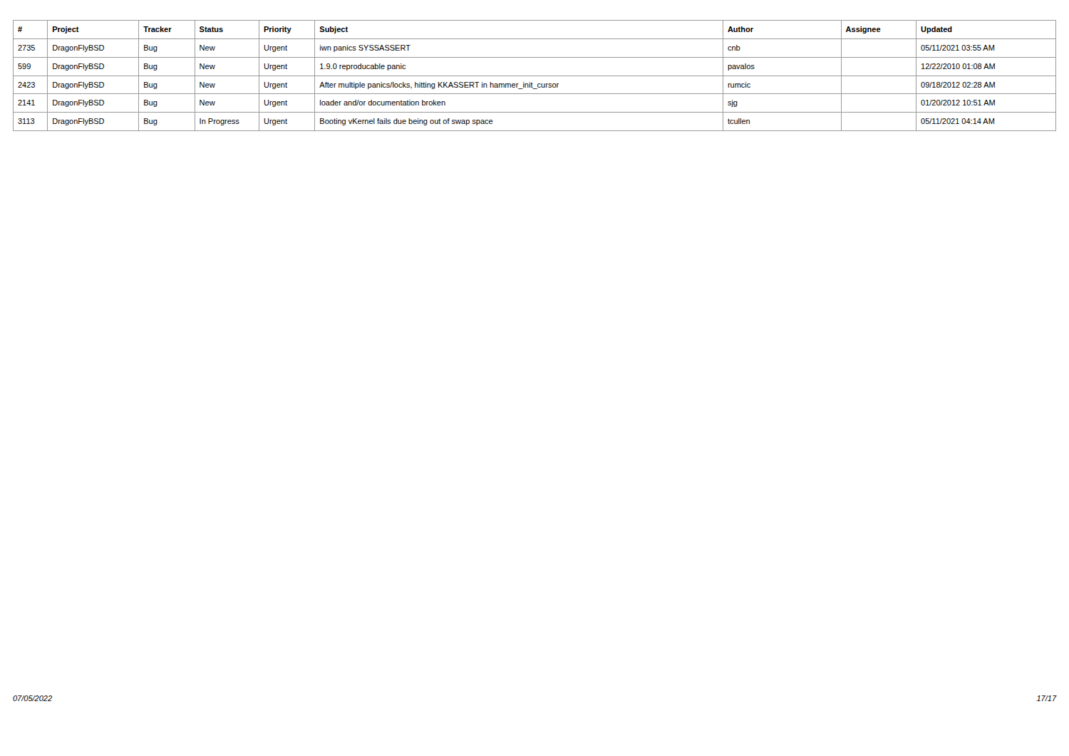| # | Project | Tracker | Status | Priority | Subject | Author | Assignee | Updated |
| --- | --- | --- | --- | --- | --- | --- | --- | --- |
| 2735 | DragonFlyBSD | Bug | New | Urgent | iwn panics SYSSASSERT | cnb | | 05/11/2021 03:55 AM |
| 599 | DragonFlyBSD | Bug | New | Urgent | 1.9.0 reproducable panic | pavalos | | 12/22/2010 01:08 AM |
| 2423 | DragonFlyBSD | Bug | New | Urgent | After multiple panics/locks, hitting KKASSERT in hammer_init_cursor | rumcic | | 09/18/2012 02:28 AM |
| 2141 | DragonFlyBSD | Bug | New | Urgent | loader and/or documentation broken | sjg | | 01/20/2012 10:51 AM |
| 3113 | DragonFlyBSD | Bug | In Progress | Urgent | Booting vKernel fails due being out of swap space | tcullen | | 05/11/2021 04:14 AM |
07/05/2022 17/17